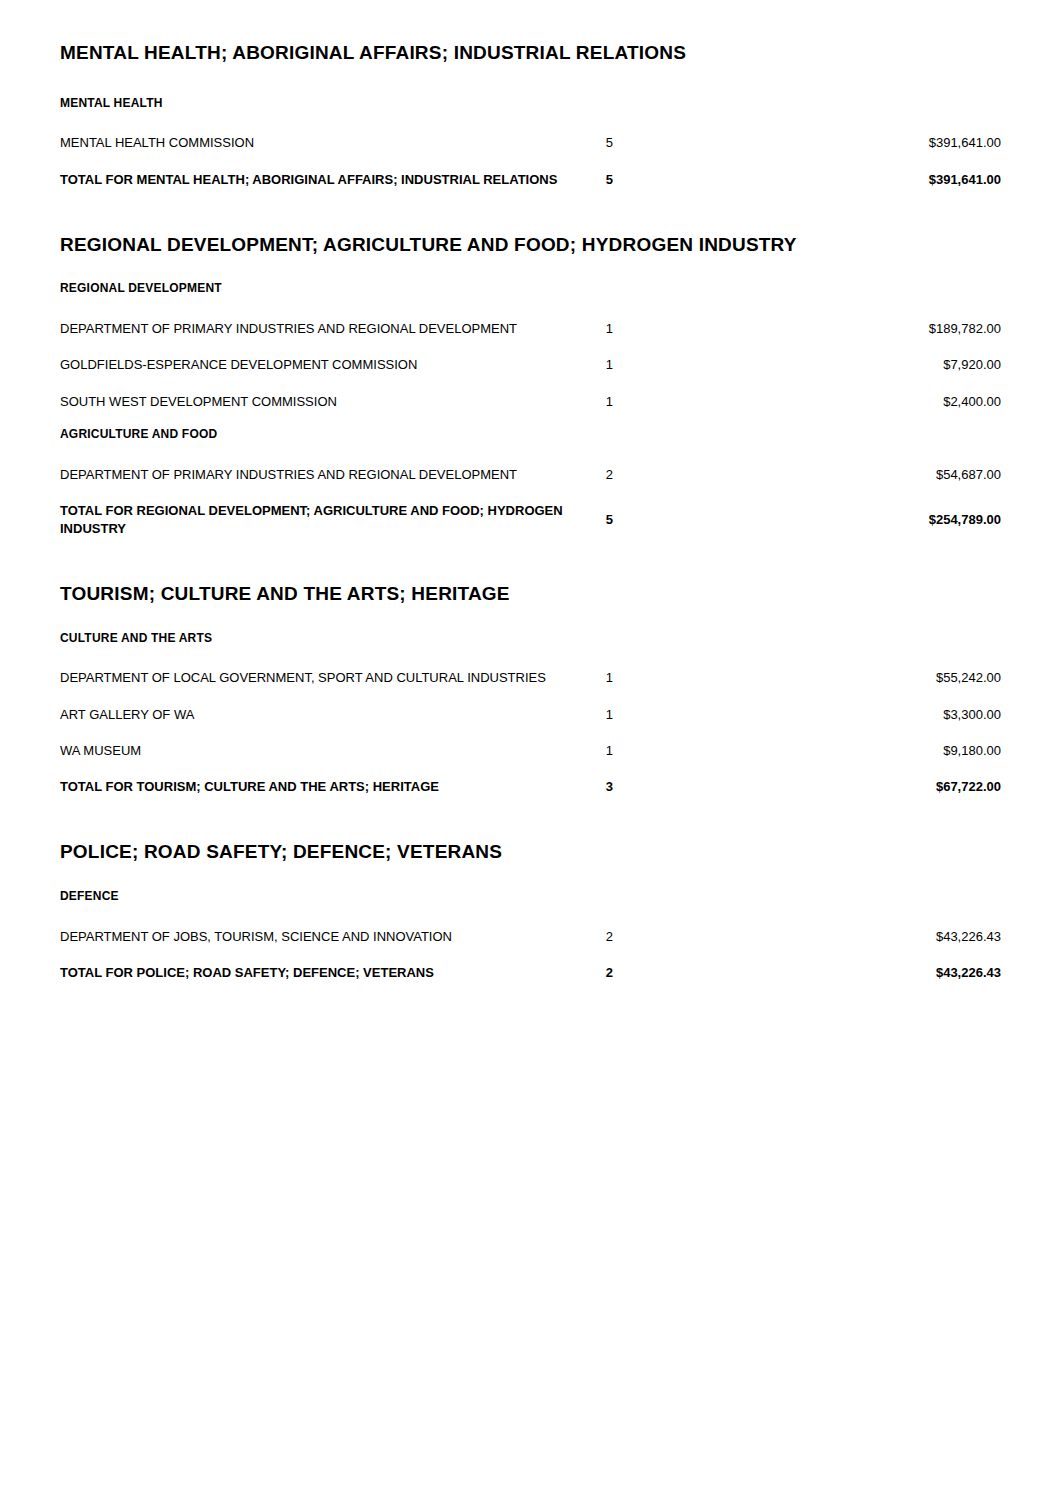MENTAL HEALTH; ABORIGINAL AFFAIRS; INDUSTRIAL RELATIONS
MENTAL HEALTH
| MENTAL HEALTH COMMISSION | 5 | $391,641.00 |
| TOTAL FOR MENTAL HEALTH; ABORIGINAL AFFAIRS; INDUSTRIAL RELATIONS | 5 | $391,641.00 |
REGIONAL DEVELOPMENT; AGRICULTURE AND FOOD; HYDROGEN INDUSTRY
REGIONAL DEVELOPMENT
| DEPARTMENT OF PRIMARY INDUSTRIES AND REGIONAL DEVELOPMENT | 1 | $189,782.00 |
| GOLDFIELDS-ESPERANCE DEVELOPMENT COMMISSION | 1 | $7,920.00 |
| SOUTH WEST DEVELOPMENT COMMISSION | 1 | $2,400.00 |
AGRICULTURE AND FOOD
| DEPARTMENT OF PRIMARY INDUSTRIES AND REGIONAL DEVELOPMENT | 2 | $54,687.00 |
| TOTAL FOR REGIONAL DEVELOPMENT; AGRICULTURE AND FOOD; HYDROGEN INDUSTRY | 5 | $254,789.00 |
TOURISM; CULTURE AND THE ARTS; HERITAGE
CULTURE AND THE ARTS
| DEPARTMENT OF LOCAL GOVERNMENT, SPORT AND CULTURAL INDUSTRIES | 1 | $55,242.00 |
| ART GALLERY OF WA | 1 | $3,300.00 |
| WA MUSEUM | 1 | $9,180.00 |
| TOTAL FOR TOURISM; CULTURE AND THE ARTS; HERITAGE | 3 | $67,722.00 |
POLICE; ROAD SAFETY; DEFENCE; VETERANS
DEFENCE
| DEPARTMENT OF JOBS, TOURISM, SCIENCE AND INNOVATION | 2 | $43,226.43 |
| TOTAL FOR POLICE; ROAD SAFETY; DEFENCE; VETERANS | 2 | $43,226.43 |